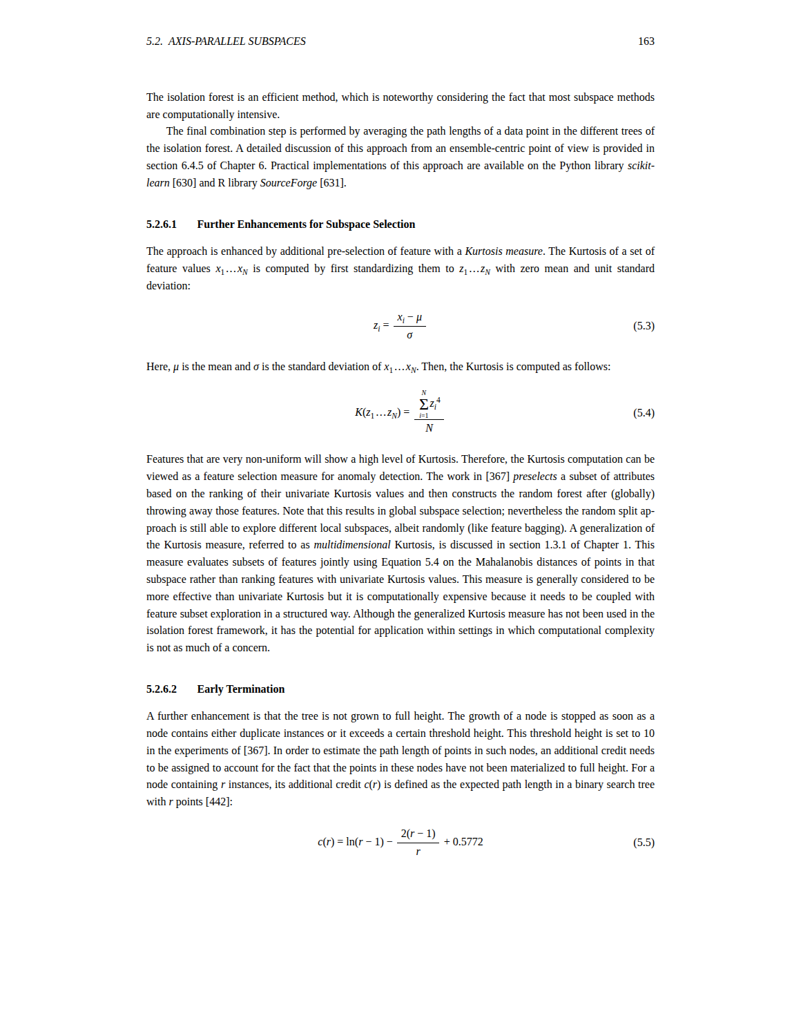5.2. AXIS-PARALLEL SUBSPACES 163
The isolation forest is an efficient method, which is noteworthy considering the fact that most subspace methods are computationally intensive.
The final combination step is performed by averaging the path lengths of a data point in the different trees of the isolation forest. A detailed discussion of this approach from an ensemble-centric point of view is provided in section 6.4.5 of Chapter 6. Practical implementations of this approach are available on the Python library scikit-learn [630] and R library SourceForge [631].
5.2.6.1 Further Enhancements for Subspace Selection
The approach is enhanced by additional pre-selection of feature with a Kurtosis measure. The Kurtosis of a set of feature values x1 … xN is computed by first standardizing them to z1 … zN with zero mean and unit standard deviation:
zi = xi − μ σ (5.3)
Here, μ is the mean and σ is the standard deviation of x1 … xN. Then, the Kurtosis is computed as follows:
K(z1 … zN) = NΣi=1 zi4 N (5.4)
Features that are very non-uniform will show a high level of Kurtosis. Therefore, the Kurtosis computation can be viewed as a feature selection measure for anomaly detection. The work in [367] preselects a subset of attributes based on the ranking of their univariate Kurtosis values and then constructs the random forest after (globally) throwing away those features. Note that this results in global subspace selection; nevertheless the random split approach is still able to explore different local subspaces, albeit randomly (like feature bagging). A generalization of the Kurtosis measure, referred to as multidimensional Kurtosis, is discussed in section 1.3.1 of Chapter 1. This measure evaluates subsets of features jointly using Equation 5.4 on the Mahalanobis distances of points in that subspace rather than ranking features with univariate Kurtosis values. This measure is generally considered to be more effective than univariate Kurtosis but it is computationally expensive because it needs to be coupled with feature subset exploration in a structured way. Although the generalized Kurtosis measure has not been used in the isolation forest framework, it has the potential for application within settings in which computational complexity is not as much of a concern.
5.2.6.2 Early Termination
A further enhancement is that the tree is not grown to full height. The growth of a node is stopped as soon as a node contains either duplicate instances or it exceeds a certain threshold height. This threshold height is set to 10 in the experiments of [367]. In order to estimate the path length of points in such nodes, an additional credit needs to be assigned to account for the fact that the points in these nodes have not been materialized to full height. For a node containing r instances, its additional credit c(r) is defined as the expected path length in a binary search tree with r points [442]:
c(r) = ln(r − 1) − 2(r − 1) r + 0.5772 (5.5)